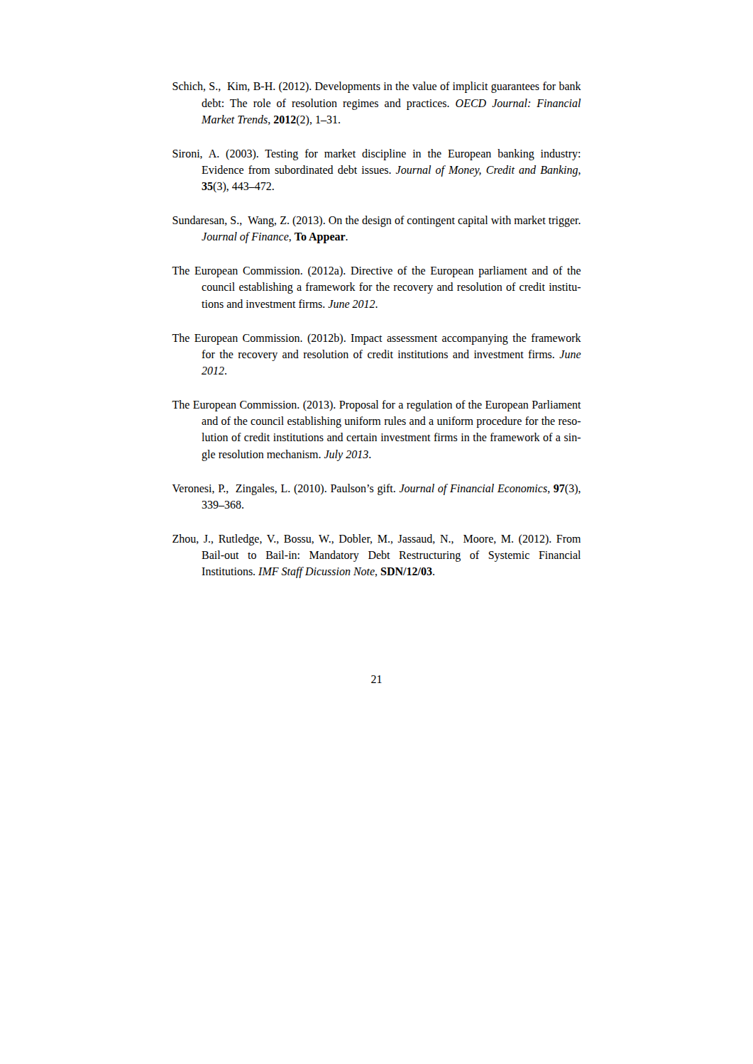Schich, S., Kim, B-H. (2012). Developments in the value of implicit guarantees for bank debt: The role of resolution regimes and practices. OECD Journal: Financial Market Trends, 2012(2), 1–31.
Sironi, A. (2003). Testing for market discipline in the European banking industry: Evidence from subordinated debt issues. Journal of Money, Credit and Banking, 35(3), 443–472.
Sundaresan, S., Wang, Z. (2013). On the design of contingent capital with market trigger. Journal of Finance, To Appear.
The European Commission. (2012a). Directive of the European parliament and of the council establishing a framework for the recovery and resolution of credit institutions and investment firms. June 2012.
The European Commission. (2012b). Impact assessment accompanying the framework for the recovery and resolution of credit institutions and investment firms. June 2012.
The European Commission. (2013). Proposal for a regulation of the European Parliament and of the council establishing uniform rules and a uniform procedure for the resolution of credit institutions and certain investment firms in the framework of a single resolution mechanism. July 2013.
Veronesi, P., Zingales, L. (2010). Paulson’s gift. Journal of Financial Economics, 97(3), 339–368.
Zhou, J., Rutledge, V., Bossu, W., Dobler, M., Jassaud, N., Moore, M. (2012). From Bail-out to Bail-in: Mandatory Debt Restructuring of Systemic Financial Institutions. IMF Staff Dicussion Note, SDN/12/03.
21